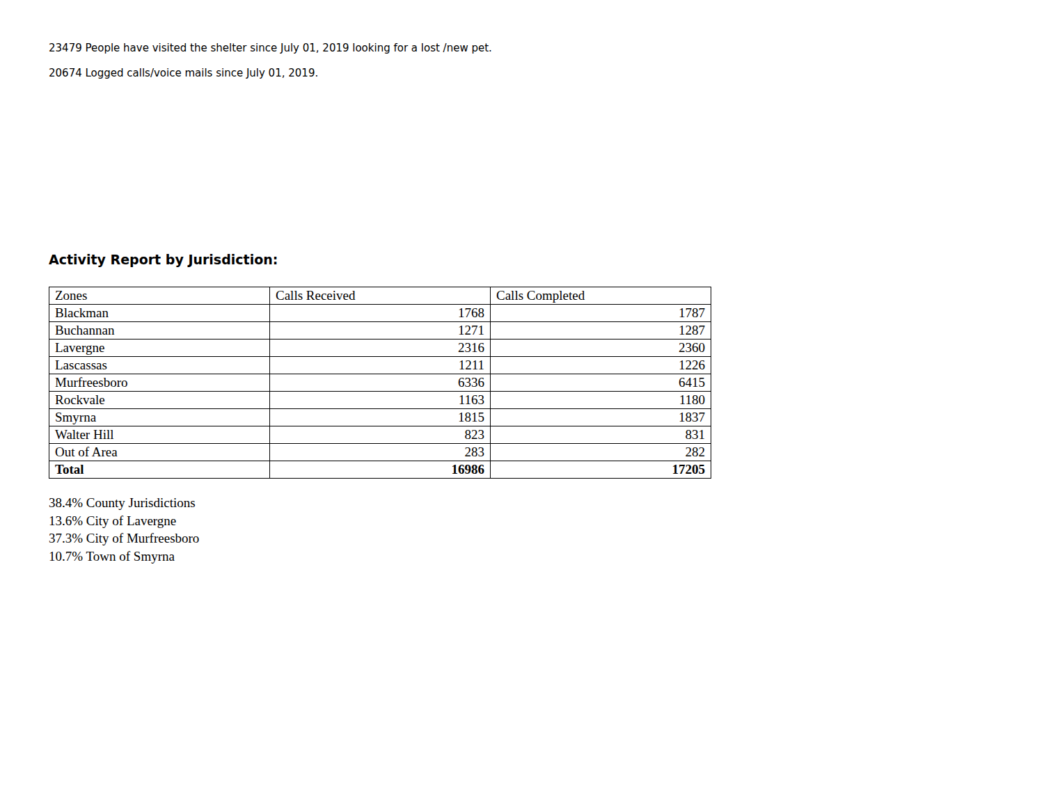23479 People have visited the shelter since July 01, 2019 looking for a lost /new pet.
20674 Logged calls/voice mails since July 01, 2019.
Activity Report by Jurisdiction:
| Zones | Calls Received | Calls Completed |
| Blackman | 1768 | 1787 |
| Buchannan | 1271 | 1287 |
| Lavergne | 2316 | 2360 |
| Lascassas | 1211 | 1226 |
| Murfreesboro | 6336 | 6415 |
| Rockvale | 1163 | 1180 |
| Smyrna | 1815 | 1837 |
| Walter Hill | 823 | 831 |
| Out of Area | 283 | 282 |
| Total | 16986 | 17205 |
38.4% County Jurisdictions
13.6% City of Lavergne
37.3% City of Murfreesboro
10.7% Town of Smyrna